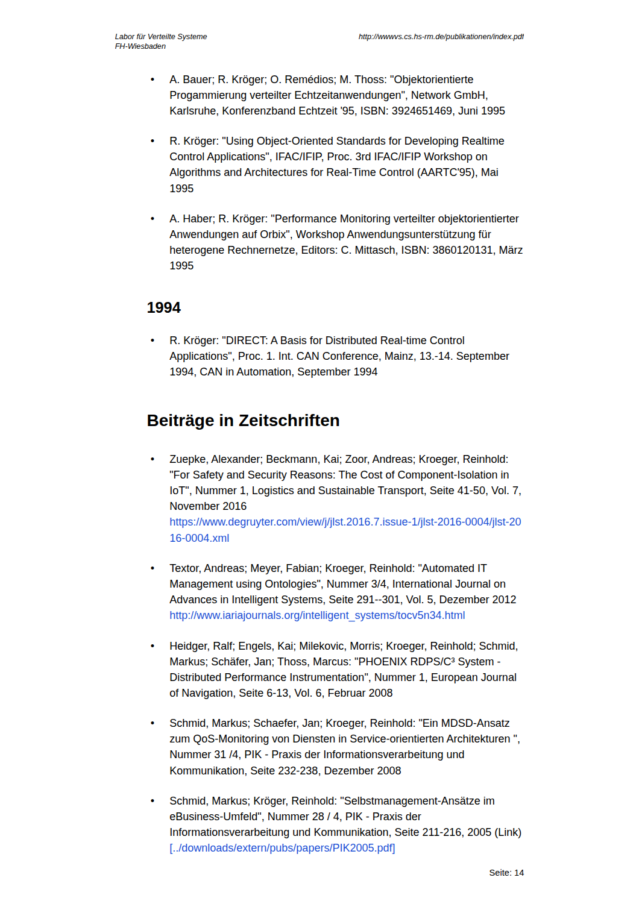Labor für Verteilte Systeme
FH-Wiesbaden
http://wwwvs.cs.hs-rm.de/publikationen/index.pdf
A. Bauer; R. Kröger; O. Remédios; M. Thoss: "Objektorientierte Progammierung verteilter Echtzeitanwendungen", Network GmbH, Karlsruhe, Konferenzband Echtzeit '95, ISBN: 3924651469, Juni 1995
R. Kröger: "Using Object-Oriented Standards for Developing Realtime Control Applications", IFAC/IFIP, Proc. 3rd IFAC/IFIP Workshop on Algorithms and Architectures for Real-Time Control (AARTC'95), Mai 1995
A. Haber; R. Kröger: "Performance Monitoring verteilter objektorientierter Anwendungen auf Orbix", Workshop Anwendungsunterstützung für heterogene Rechnernetze, Editors: C. Mittasch, ISBN: 3860120131, März 1995
1994
R. Kröger: "DIRECT: A Basis for Distributed Real-time Control Applications", Proc. 1. Int. CAN Conference, Mainz, 13.-14. September 1994, CAN in Automation, September 1994
Beiträge in Zeitschriften
Zuepke, Alexander; Beckmann, Kai; Zoor, Andreas; Kroeger, Reinhold: "For Safety and Security Reasons: The Cost of Component-Isolation in IoT", Nummer 1, Logistics and Sustainable Transport, Seite 41-50, Vol. 7, November 2016
https://www.degruyter.com/view/j/jlst.2016.7.issue-1/jlst-2016-0004/jlst-2016-0004.xml
Textor, Andreas; Meyer, Fabian; Kroeger, Reinhold: "Automated IT Management using Ontologies", Nummer 3/4, International Journal on Advances in Intelligent Systems, Seite 291--301, Vol. 5, Dezember 2012 http://www.iariajournals.org/intelligent_systems/tocv5n34.html
Heidger, Ralf; Engels, Kai; Milekovic, Morris; Kroeger, Reinhold; Schmid, Markus; Schäfer, Jan; Thoss, Marcus: "PHOENIX RDPS/C³ System - Distributed Performance Instrumentation", Nummer 1, European Journal of Navigation, Seite 6-13, Vol. 6, Februar 2008
Schmid, Markus; Schaefer, Jan; Kroeger, Reinhold: "Ein MDSD-Ansatz zum QoS-Monitoring von Diensten in Service-orientierten Architekturen ", Nummer 31 /4, PIK - Praxis der Informationsverarbeitung und Kommunikation, Seite 232-238, Dezember 2008
Schmid, Markus; Kröger, Reinhold: "Selbstmanagement-Ansätze im eBusiness-Umfeld", Nummer 28 / 4, PIK - Praxis der Informationsverarbeitung und Kommunikation, Seite 211-216, 2005 (Link) [../downloads/extern/pubs/papers/PIK2005.pdf]
Seite: 14